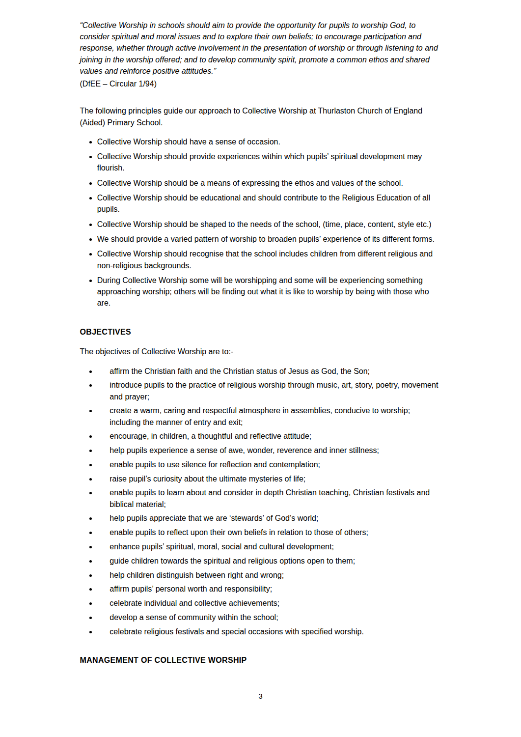“Collective Worship in schools should aim to provide the opportunity for pupils to worship God, to consider spiritual and moral issues and to explore their own beliefs; to encourage participation and response, whether through active involvement in the presentation of worship or through listening to and joining in the worship offered; and to develop community spirit, promote a common ethos and shared values and reinforce positive attitudes.”
(DfEE – Circular 1/94)
The following principles guide our approach to Collective Worship at Thurlaston Church of England (Aided) Primary School.
Collective Worship should have a sense of occasion.
Collective Worship should provide experiences within which pupils’ spiritual development may flourish.
Collective Worship should be a means of expressing the ethos and values of the school.
Collective Worship should be educational and should contribute to the Religious Education of all pupils.
Collective Worship should be shaped to the needs of the school, (time, place, content, style etc.)
We should provide a varied pattern of worship to broaden pupils’ experience of its different forms.
Collective Worship should recognise that the school includes children from different religious and non-religious backgrounds.
During Collective Worship some will be worshipping and some will be experiencing something approaching worship; others will be finding out what it is like to worship by being with those who are.
OBJECTIVES
The objectives of Collective Worship are to:-
affirm the Christian faith and the Christian status of Jesus as God, the Son;
introduce pupils to the practice of religious worship through music, art, story, poetry, movement and prayer;
create a warm, caring and respectful atmosphere in assemblies, conducive to worship; including the manner of entry and exit;
encourage, in children, a thoughtful and reflective attitude;
help pupils experience a sense of awe, wonder, reverence and inner stillness;
enable pupils to use silence for reflection and contemplation;
raise pupil’s curiosity about the ultimate mysteries of life;
enable pupils to learn about and consider in depth Christian teaching, Christian festivals and biblical material;
help pupils appreciate that we are ‘stewards’ of God’s world;
enable pupils to reflect upon their own beliefs in relation to those of others;
enhance pupils’ spiritual, moral, social and cultural development;
guide children towards the spiritual and religious options open to them;
help children distinguish between right and wrong;
affirm pupils’ personal worth and responsibility;
celebrate individual and collective achievements;
develop a sense of community within the school;
celebrate religious festivals and special occasions with specified worship.
MANAGEMENT OF COLLECTIVE WORSHIP
3